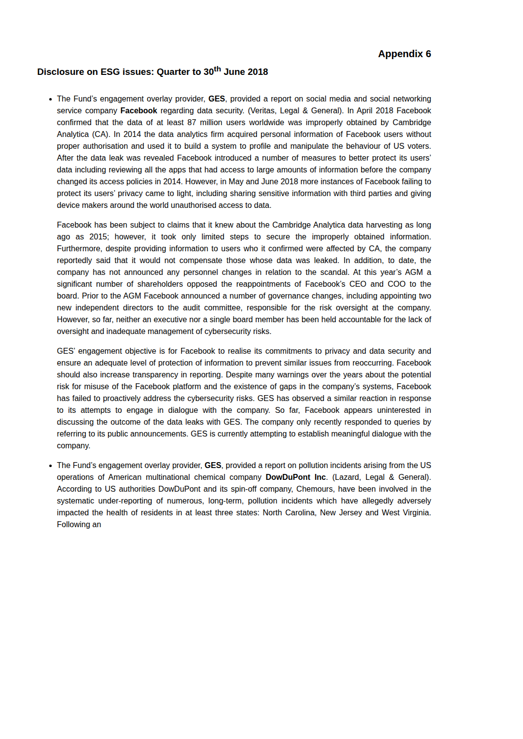Appendix 6
Disclosure on ESG issues: Quarter to 30th June 2018
The Fund’s engagement overlay provider, GES, provided a report on social media and social networking service company Facebook regarding data security. (Veritas, Legal & General). In April 2018 Facebook confirmed that the data of at least 87 million users worldwide was improperly obtained by Cambridge Analytica (CA). In 2014 the data analytics firm acquired personal information of Facebook users without proper authorisation and used it to build a system to profile and manipulate the behaviour of US voters. After the data leak was revealed Facebook introduced a number of measures to better protect its users’ data including reviewing all the apps that had access to large amounts of information before the company changed its access policies in 2014. However, in May and June 2018 more instances of Facebook failing to protect its users’ privacy came to light, including sharing sensitive information with third parties and giving device makers around the world unauthorised access to data.
Facebook has been subject to claims that it knew about the Cambridge Analytica data harvesting as long ago as 2015; however, it took only limited steps to secure the improperly obtained information. Furthermore, despite providing information to users who it confirmed were affected by CA, the company reportedly said that it would not compensate those whose data was leaked. In addition, to date, the company has not announced any personnel changes in relation to the scandal. At this year’s AGM a significant number of shareholders opposed the reappointments of Facebook’s CEO and COO to the board. Prior to the AGM Facebook announced a number of governance changes, including appointing two new independent directors to the audit committee, responsible for the risk oversight at the company. However, so far, neither an executive nor a single board member has been held accountable for the lack of oversight and inadequate management of cybersecurity risks.
GES’ engagement objective is for Facebook to realise its commitments to privacy and data security and ensure an adequate level of protection of information to prevent similar issues from reoccurring. Facebook should also increase transparency in reporting. Despite many warnings over the years about the potential risk for misuse of the Facebook platform and the existence of gaps in the company’s systems, Facebook has failed to proactively address the cybersecurity risks. GES has observed a similar reaction in response to its attempts to engage in dialogue with the company. So far, Facebook appears uninterested in discussing the outcome of the data leaks with GES. The company only recently responded to queries by referring to its public announcements. GES is currently attempting to establish meaningful dialogue with the company.
The Fund’s engagement overlay provider, GES, provided a report on pollution incidents arising from the US operations of American multinational chemical company DowDuPont Inc. (Lazard, Legal & General). According to US authorities DowDuPont and its spin-off company, Chemours, have been involved in the systematic under-reporting of numerous, long-term, pollution incidents which have allegedly adversely impacted the health of residents in at least three states: North Carolina, New Jersey and West Virginia. Following an